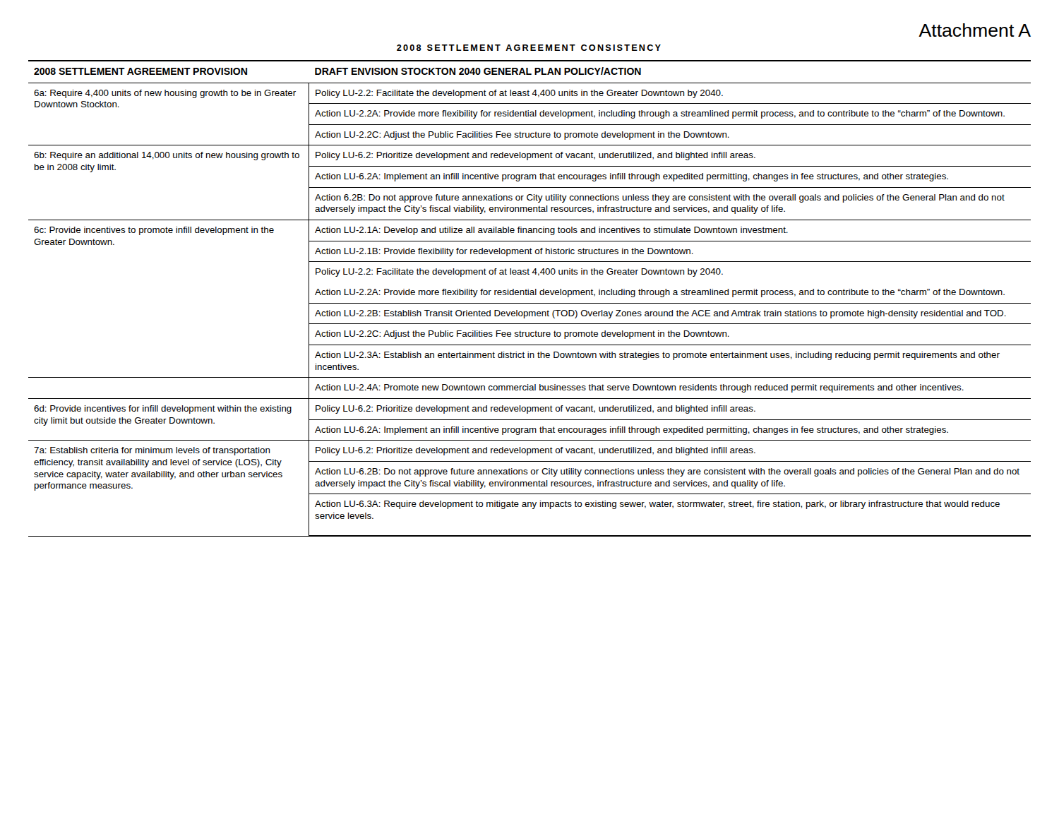Attachment A
2008 SETTLEMENT AGREEMENT CONSISTENCY
| 2008 SETTLEMENT AGREEMENT PROVISION | DRAFT ENVISION STOCKTON 2040 GENERAL PLAN POLICY/ACTION |
| --- | --- |
| 6a: Require 4,400 units of new housing growth to be in Greater Downtown Stockton. | Policy LU-2.2: Facilitate the development of at least 4,400 units in the Greater Downtown by 2040. |
| Action LU-2.2A: Provide more flexibility for residential development, including through a streamlined permit process, and to contribute to the “charm” of the Downtown. |
| Action LU-2.2C: Adjust the Public Facilities Fee structure to promote development in the Downtown. |
| 6b: Require an additional 14,000 units of new housing growth to be in 2008 city limit. | Policy LU-6.2: Prioritize development and redevelopment of vacant, underutilized, and blighted infill areas. |
| Action LU-6.2A: Implement an infill incentive program that encourages infill through expedited permitting, changes in fee structures, and other strategies. |
| Action 6.2B: Do not approve future annexations or City utility connections unless they are consistent with the overall goals and policies of the General Plan and do not adversely impact the City’s fiscal viability, environmental resources, infrastructure and services, and quality of life. |
| 6c: Provide incentives to promote infill development in the Greater Downtown. | Action LU-2.1A: Develop and utilize all available financing tools and incentives to stimulate Downtown investment. |
| Action LU-2.1B: Provide flexibility for redevelopment of historic structures in the Downtown. |
| Policy LU-2.2: Facilitate the development of at least 4,400 units in the Greater Downtown by 2040. |
| Action LU-2.2A: Provide more flexibility for residential development, including through a streamlined permit process, and to contribute to the “charm” of the Downtown. |
| Action LU-2.2B: Establish Transit Oriented Development (TOD) Overlay Zones around the ACE and Amtrak train stations to promote high-density residential and TOD. |
| Action LU-2.2C: Adjust the Public Facilities Fee structure to promote development in the Downtown. |
| Action LU-2.3A: Establish an entertainment district in the Downtown with strategies to promote entertainment uses, including reducing permit requirements and other incentives. |
| | Action LU-2.4A: Promote new Downtown commercial businesses that serve Downtown residents through reduced permit requirements and other incentives. |
| 6d: Provide incentives for infill development within the existing city limit but outside the Greater Downtown. | Policy LU-6.2: Prioritize development and redevelopment of vacant, underutilized, and blighted infill areas. |
| Action LU-6.2A: Implement an infill incentive program that encourages infill through expedited permitting, changes in fee structures, and other strategies. |
| 7a: Establish criteria for minimum levels of transportation efficiency, transit availability and level of service (LOS), City service capacity, water availability, and other urban services performance measures. | Policy LU-6.2: Prioritize development and redevelopment of vacant, underutilized, and blighted infill areas. |
| Action LU-6.2B: Do not approve future annexations or City utility connections unless they are consistent with the overall goals and policies of the General Plan and do not adversely impact the City’s fiscal viability, environmental resources, infrastructure and services, and quality of life. |
| Action LU-6.3A: Require development to mitigate any impacts to existing sewer, water, stormwater, street, fire station, park, or library infrastructure that would reduce service levels. |